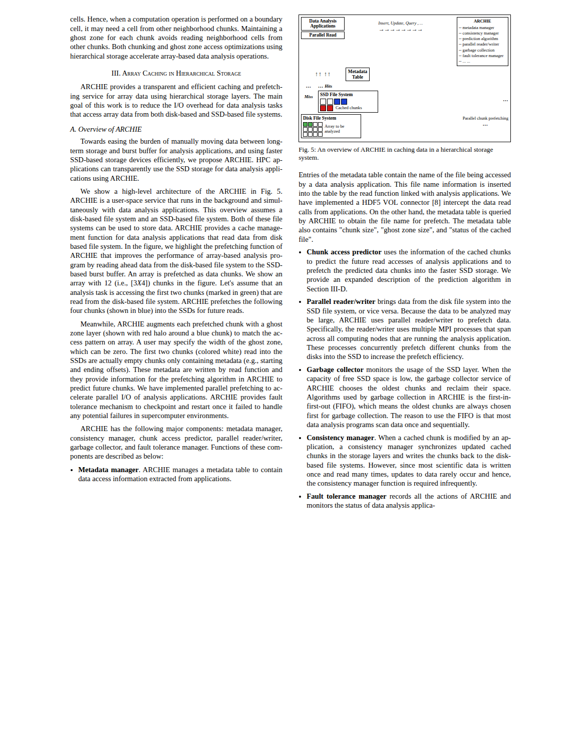cells. Hence, when a computation operation is performed on a boundary cell, it may need a cell from other neighborhood chunks. Maintaining a ghost zone for each chunk avoids reading neighborhood cells from other chunks. Both chunking and ghost zone access optimizations using hierarchical storage accelerate array-based data analysis operations.
III. Array Caching in Hierarchical Storage
ARCHIE provides a transparent and efficient caching and prefetching service for array data using hierarchical storage layers. The main goal of this work is to reduce the I/O overhead for data analysis tasks that access array data from both disk-based and SSD-based file systems.
A. Overview of ARCHIE
Towards easing the burden of manually moving data between long-term storage and burst buffer for analysis applications, and using faster SSD-based storage devices efficiently, we propose ARCHIE. HPC applications can transparently use the SSD storage for data analysis applications using ARCHIE.
We show a high-level architecture of the ARCHIE in Fig. 5. ARCHIE is a user-space service that runs in the background and simultaneously with data analysis applications. This overview assumes a disk-based file system and an SSD-based file system. Both of these file systems can be used to store data. ARCHIE provides a cache management function for data analysis applications that read data from disk based file system. In the figure, we highlight the prefetching function of ARCHIE that improves the performance of array-based analysis program by reading ahead data from the disk-based file system to the SSD-based burst buffer. An array is prefetched as data chunks. We show an array with 12 (i.e., [3X4]) chunks in the figure. Let's assume that an analysis task is accessing the first two chunks (marked in green) that are read from the disk-based file system. ARCHIE prefetches the following four chunks (shown in blue) into the SSDs for future reads.
Meanwhile, ARCHIE augments each prefetched chunk with a ghost zone layer (shown with red halo around a blue chunk) to match the access pattern on array. A user may specify the width of the ghost zone, which can be zero. The first two chunks (colored white) read into the SSDs are actually empty chunks only containing metadata (e.g., starting and ending offsets). These metadata are written by read function and they provide information for the prefetching algorithm in ARCHIE to predict future chunks. We have implemented parallel prefetching to accelerate parallel I/O of analysis applications. ARCHIE provides fault tolerance mechanism to checkpoint and restart once it failed to handle any potential failures in supercomputer environments.
ARCHIE has the following major components: metadata manager, consistency manager, chunk access predictor, parallel reader/writer, garbage collector, and fault tolerance manager. Functions of these components are described as below:
Metadata manager. ARCHIE manages a metadata table to contain data access information extracted from applications.
Data Analysis
Applications
Parallel Read
Insert, Update, Query , ...
→→→→→→→→
ARCHIE -- metadata manager
-- consistency manager
-- prediction algorithm
-- parallel reader/writer
-- garbage collection
-- fault tolerance manager
-- ... ...
↑ ↑ ↑ ↑
Metadata
Table
...
... Hits
Miss
SSD File System
Cached chunks
...
Disk File System
Array to be
analyzed
Parallel chunk prefetching
...
Fig. 5: An overview of ARCHIE in caching data in a hierarchical storage system.
Entries of the metadata table contain the name of the file being accessed by a data analysis application. This file name information is inserted into the table by the read function linked with analysis applications. We have implemented a HDF5 VOL connector [8] intercept the data read calls from applications. On the other hand, the metadata table is queried by ARCHIE to obtain the file name for prefetch. The metadata table also contains "chunk size", "ghost zone size", and "status of the cached file".
Chunk access predictor uses the information of the cached chunks to predict the future read accesses of analysis applications and to prefetch the predicted data chunks into the faster SSD storage. We provide an expanded description of the prediction algorithm in Section III-D.
Parallel reader/writer brings data from the disk file system into the SSD file system, or vice versa. Because the data to be analyzed may be large, ARCHIE uses parallel reader/writer to prefetch data. Specifically, the reader/writer uses multiple MPI processes that span across all computing nodes that are running the analysis application. These processes concurrently prefetch different chunks from the disks into the SSD to increase the prefetch efficiency.
Garbage collector monitors the usage of the SSD layer. When the capacity of free SSD space is low, the garbage collector service of ARCHIE chooses the oldest chunks and reclaim their space. Algorithms used by garbage collection in ARCHIE is the first-in-first-out (FIFO), which means the oldest chunks are always chosen first for garbage collection. The reason to use the FIFO is that most data analysis programs scan data once and sequentially.
Consistency manager. When a cached chunk is modified by an application, a consistency manager synchronizes updated cached chunks in the storage layers and writes the chunks back to the disk-based file systems. However, since most scientific data is written once and read many times, updates to data rarely occur and hence, the consistency manager function is required infrequently.
Fault tolerance manager records all the actions of ARCHIE and monitors the status of data analysis applica-